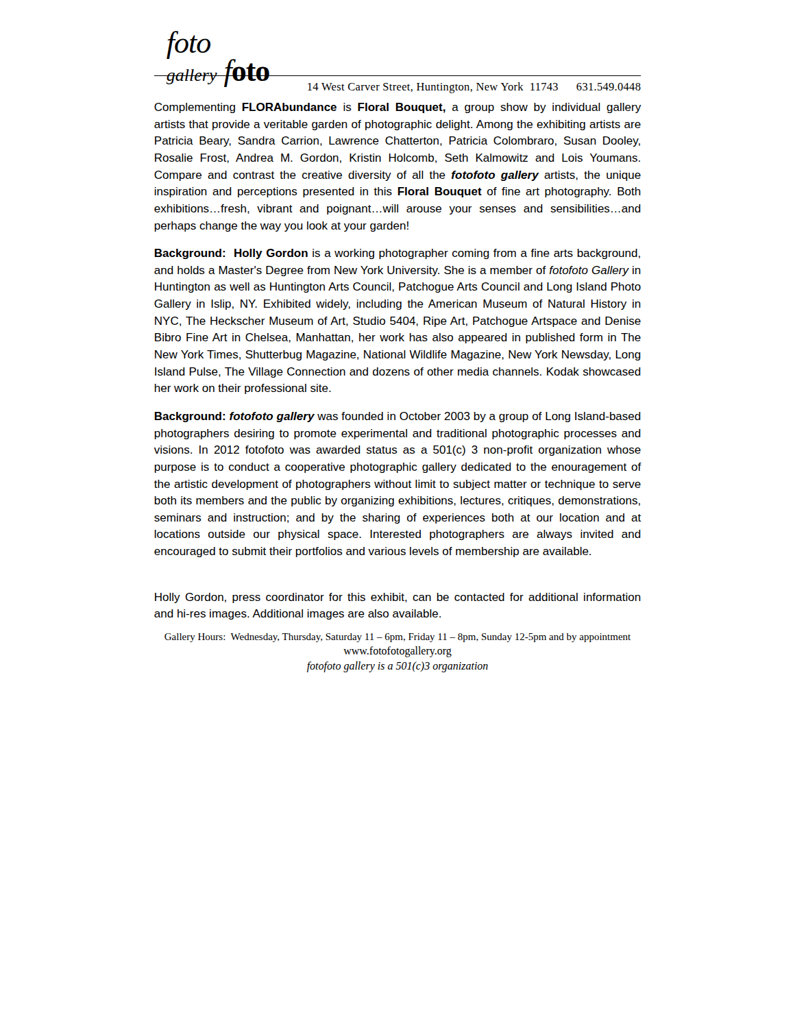foto
gallery foto
14 West Carver Street, Huntington, New York 11743 631.549.0448
Complementing FLORAbundance is Floral Bouquet, a group show by individual gallery artists that provide a veritable garden of photographic delight. Among the exhibiting artists are Patricia Beary, Sandra Carrion, Lawrence Chatterton, Patricia Colombraro, Susan Dooley, Rosalie Frost, Andrea M. Gordon, Kristin Holcomb, Seth Kalmowitz and Lois Youmans. Compare and contrast the creative diversity of all the fotofoto gallery artists, the unique inspiration and perceptions presented in this Floral Bouquet of fine art photography. Both exhibitions…fresh, vibrant and poignant…will arouse your senses and sensibilities…and perhaps change the way you look at your garden!
Background: Holly Gordon is a working photographer coming from a fine arts background, and holds a Master's Degree from New York University. She is a member of fotofoto Gallery in Huntington as well as Huntington Arts Council, Patchogue Arts Council and Long Island Photo Gallery in Islip, NY. Exhibited widely, including the American Museum of Natural History in NYC, The Heckscher Museum of Art, Studio 5404, Ripe Art, Patchogue Artspace and Denise Bibro Fine Art in Chelsea, Manhattan, her work has also appeared in published form in The New York Times, Shutterbug Magazine, National Wildlife Magazine, New York Newsday, Long Island Pulse, The Village Connection and dozens of other media channels. Kodak showcased her work on their professional site.
Background: fotofoto gallery was founded in October 2003 by a group of Long Island-based photographers desiring to promote experimental and traditional photographic processes and visions. In 2012 fotofoto was awarded status as a 501(c) 3 non-profit organization whose purpose is to conduct a cooperative photographic gallery dedicated to the enouragement of the artistic development of photographers without limit to subject matter or technique to serve both its members and the public by organizing exhibitions, lectures, critiques, demonstrations, seminars and instruction; and by the sharing of experiences both at our location and at locations outside our physical space. Interested photographers are always invited and encouraged to submit their portfolios and various levels of membership are available.
Holly Gordon, press coordinator for this exhibit, can be contacted for additional information and hi-res images. Additional images are also available.
Gallery Hours: Wednesday, Thursday, Saturday 11 – 6pm, Friday 11 – 8pm, Sunday 12-5pm and by appointment
www.fotofotogallery.org
fotofoto gallery is a 501(c)3 organization